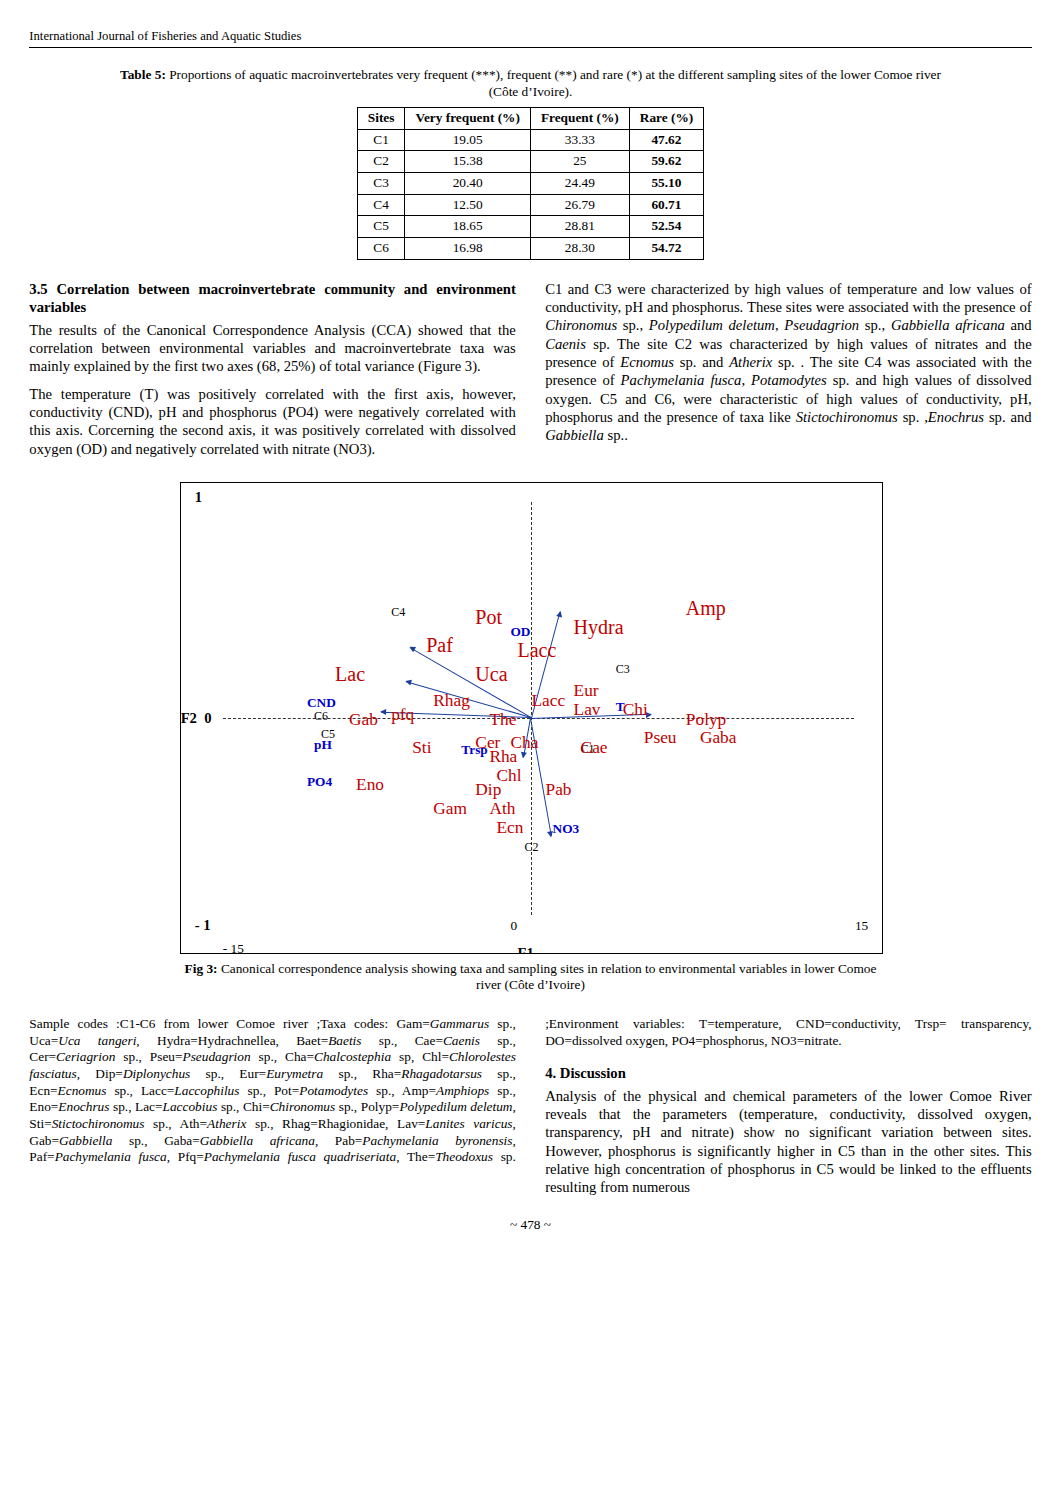International Journal of Fisheries and Aquatic Studies
Table 5: Proportions of aquatic macroinvertebrates very frequent (***), frequent (**) and rare (*) at the different sampling sites of the lower Comoe river (Côte d’Ivoire).
| Sites | Very frequent (%) | Frequent (%) | Rare (%) |
| --- | --- | --- | --- |
| C1 | 19.05 | 33.33 | 47.62 |
| C2 | 15.38 | 25 | 59.62 |
| C3 | 20.40 | 24.49 | 55.10 |
| C4 | 12.50 | 26.79 | 60.71 |
| C5 | 18.65 | 28.81 | 52.54 |
| C6 | 16.98 | 28.30 | 54.72 |
3.5 Correlation between macroinvertebrate community and environment variables
The results of the Canonical Correspondence Analysis (CCA) showed that the correlation between environmental variables and macroinvertebrate taxa was mainly explained by the first two axes (68, 25%) of total variance (Figure 3).
The temperature (T) was positively correlated with the first axis, however, conductivity (CND), pH and phosphorus (PO4) were negatively correlated with this axis. Corcerning the second axis, it was positively correlated with dissolved oxygen (OD) and negatively correlated with nitrate (NO3).
C1 and C3 were characterized by high values of temperature and low values of conductivity, pH and phosphorus. These sites were associated with the presence of Chironomus sp., Polypedilum deletum, Pseudagrion sp., Gabbiella africana and Caenis sp. The site C2 was characterized by high values of nitrates and the presence of Ecnomus sp. and Atherix sp. . The site C4 was associated with the presence of Pachymelania fusca, Potamodytes sp. and high values of dissolved oxygen. C5 and C6, were characteristic of high values of conductivity, pH, phosphorus and the presence of taxa like Stictochironomus sp. ,Enochrus sp. and Gabbiella sp..
1
F2 0
- 1
- 15
F1
0
15
T
CND
pH
PO4
OD
NO3
Trsp
C4
C3
C1
C2
C5
C6
Pot
Hydra
Amp
Paf
Lacc
Uca
Lac
Rhag
pfq
Lacc
Eur
Lav
Chi
Polyp
Gab
The
Pseu
Gaba
Cer
Cha
Cae
Sti
Rha
Chl
Dip
Pab
Eno
Gam
Ath
Ecn
Fig 3: Canonical correspondence analysis showing taxa and sampling sites in relation to environmental variables in lower Comoe river (Côte d’Ivoire)
Sample codes :C1-C6 from lower Comoe river ;Taxa codes: Gam=Gammarus sp., Uca=Uca tangeri, Hydra=Hydrachnellea, Baet=Baetis sp., Cae=Caenis sp., Cer=Ceriagrion sp., Pseu=Pseudagrion sp., Cha=Chalcostephia sp, Chl=Chlorolestes fasciatus, Dip=Diplonychus sp., Eur=Eurymetra sp., Rha=Rhagadotarsus sp., Ecn=Ecnomus sp., Lacc=Laccophilus sp., Pot=Potamodytes sp., Amp=Amphiops sp., Eno=Enochrus sp., Lac=Laccobius sp., Chi=Chironomus sp., Polyp=Polypedilum deletum, Sti=Stictochironomus sp., Ath=Atherix sp., Rhag=Rhagionidae, Lav=Lanites varicus, Gab=Gabbiella sp., Gaba=Gabbiella africana, Pab=Pachymelania byronensis, Paf=Pachymelania fusca, Pfq=Pachymelania fusca quadriseriata, The=Theodoxus sp. ;Environment variables: T=temperature, CND=conductivity, Trsp= transparency, DO=dissolved oxygen, PO4=phosphorus, NO3=nitrate.
4. Discussion
Analysis of the physical and chemical parameters of the lower Comoe River reveals that the parameters (temperature, conductivity, dissolved oxygen, transparency, pH and nitrate) show no significant variation between sites. However, phosphorus is significantly higher in C5 than in the other sites. This relative high concentration of phosphorus in C5 would be linked to the effluents resulting from numerous
~ 478 ~